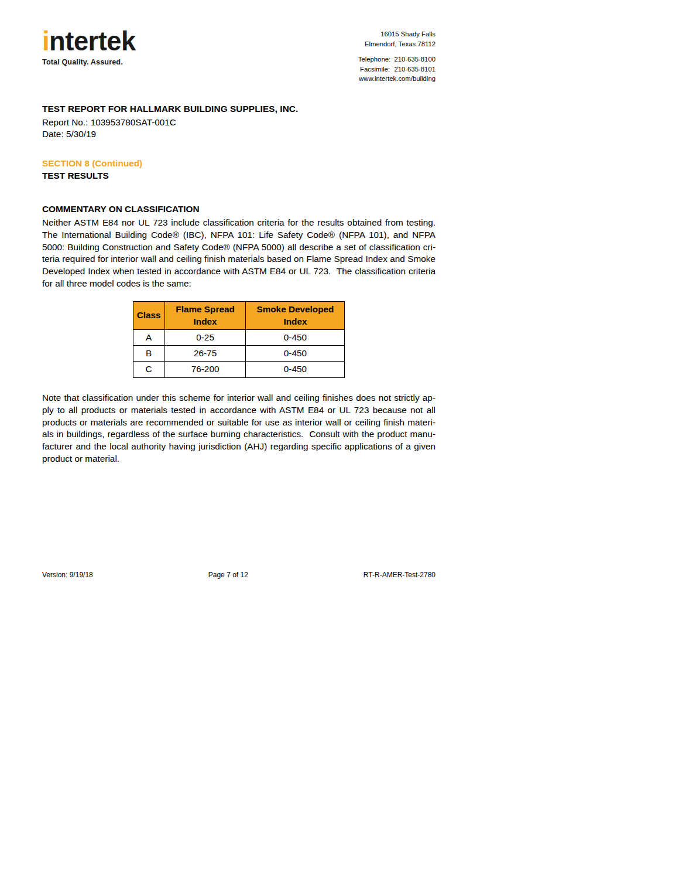intertek
Total Quality. Assured.
16015 Shady Falls
Elmendorf, Texas 78112
Telephone: 210-635-8100
Facsimile: 210-635-8101
www.intertek.com/building
TEST REPORT FOR HALLMARK BUILDING SUPPLIES, INC.
Report No.: 103953780SAT-001C
Date: 5/30/19
SECTION 8 (Continued)
TEST RESULTS
COMMENTARY ON CLASSIFICATION
Neither ASTM E84 nor UL 723 include classification criteria for the results obtained from testing. The International Building Code® (IBC), NFPA 101: Life Safety Code® (NFPA 101), and NFPA 5000: Building Construction and Safety Code® (NFPA 5000) all describe a set of classification criteria required for interior wall and ceiling finish materials based on Flame Spread Index and Smoke Developed Index when tested in accordance with ASTM E84 or UL 723. The classification criteria for all three model codes is the same:
| Class | Flame Spread Index | Smoke Developed Index |
| --- | --- | --- |
| A | 0-25 | 0-450 |
| B | 26-75 | 0-450 |
| C | 76-200 | 0-450 |
Note that classification under this scheme for interior wall and ceiling finishes does not strictly apply to all products or materials tested in accordance with ASTM E84 or UL 723 because not all products or materials are recommended or suitable for use as interior wall or ceiling finish materials in buildings, regardless of the surface burning characteristics. Consult with the product manufacturer and the local authority having jurisdiction (AHJ) regarding specific applications of a given product or material.
Version: 9/19/18
Page 7 of 12
RT-R-AMER-Test-2780